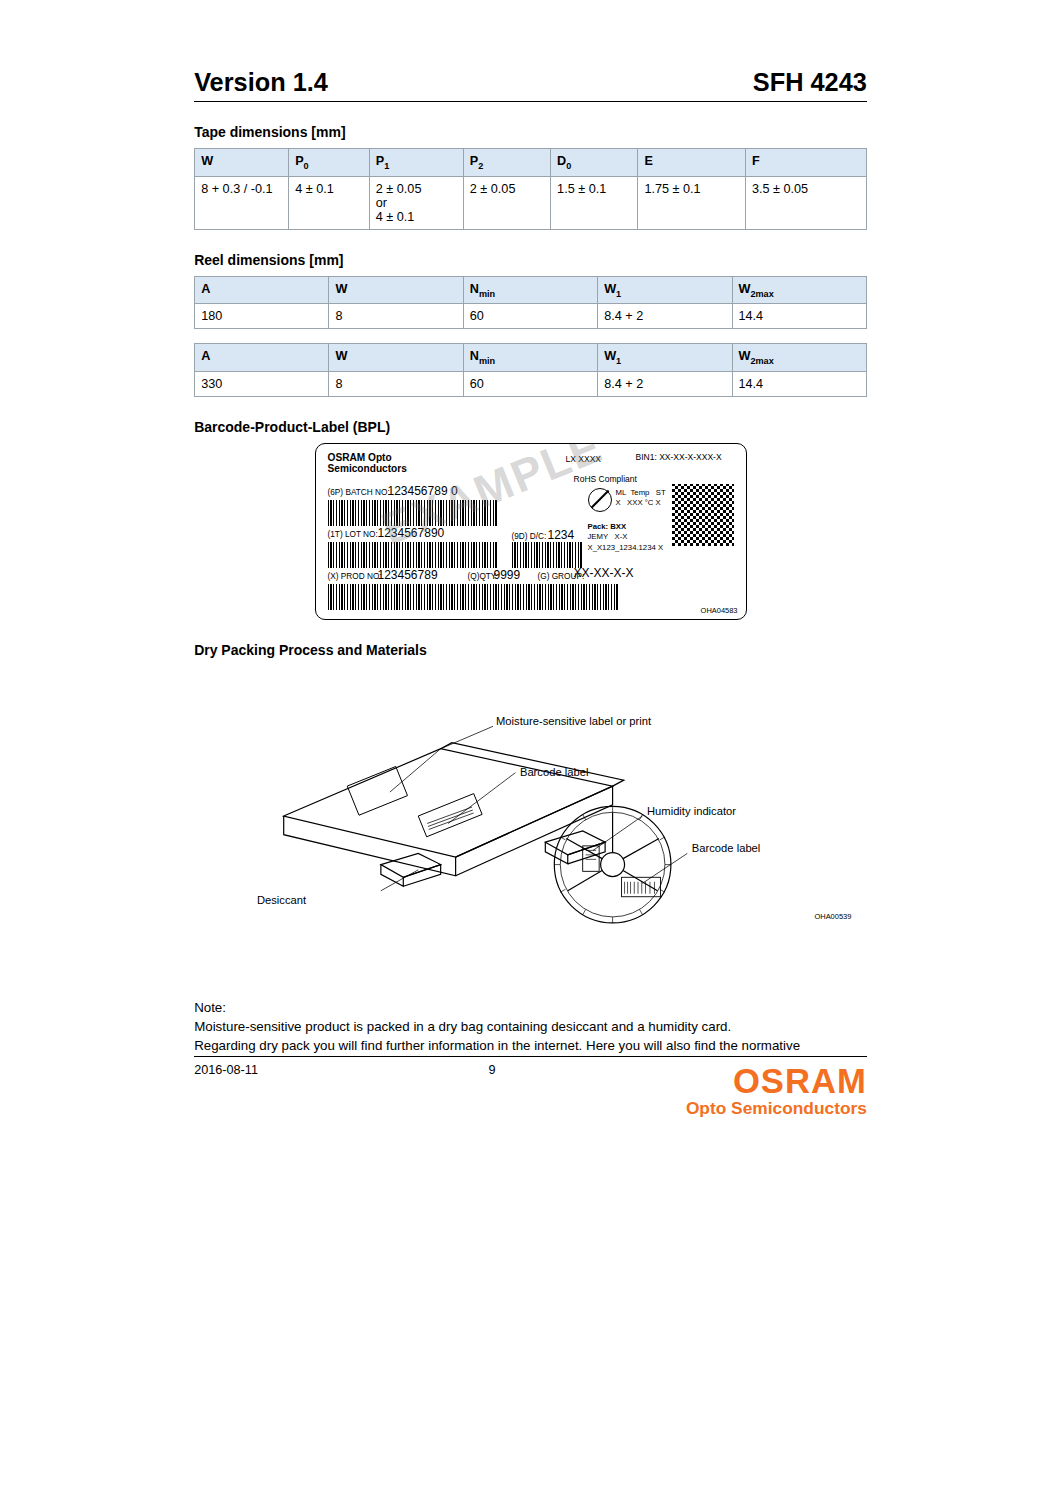Version 1.4
SFH 4243
Tape dimensions [mm]
| W | P 0 | P 1 | P 2 | D 0 | E | F |
| --- | --- | --- | --- | --- | --- | --- |
| 8 + 0.3 / -0.1 | 4 ± 0.1 | 2 ± 0.05 or 4 ± 0.1 | 2 ± 0.05 | 1.5 ± 0.1 | 1.75 ± 0.1 | 3.5 ± 0.05 |
Reel dimensions [mm]
| A | W | N min | W 1 | W 2max |
| --- | --- | --- | --- | --- |
| 180 | 8 | 60 | 8.4 + 2 | 14.4 |
| A | W | N min | W 1 | W 2max |
| --- | --- | --- | --- | --- |
| 330 | 8 | 60 | 8.4 + 2 | 14.4 |
Barcode-Product-Label (BPL)
OSRAM Opto
Semiconductors
LX XXXX
BIN1: XX-XX-X-XXX-X
RoHS Compliant
(6P) BATCH NO:
123456789 0
(1T) LOT NO:
1234567890
(9D) D/C:
1234
(X) PROD NO:
123456789
(Q)QTY:
9999
(G) GROUP:
XX-XX-X-X
ML Temp ST
X XXX °C X
Pack: BXX
JEMY X-X
X_X123_1234.1234 X
EXAMPLE
OHA04583
Dry Packing Process and Materials
Moisture-sensitive label or print Barcode label Desiccant Humidity indicator Barcode label OHA00539
Note:
Moisture-sensitive product is packed in a dry bag containing desiccant and a humidity card.
Regarding dry pack you will find further information in the internet. Here you will also find the normative
2016-08-11
9
OSRAM
Opto Semiconductors